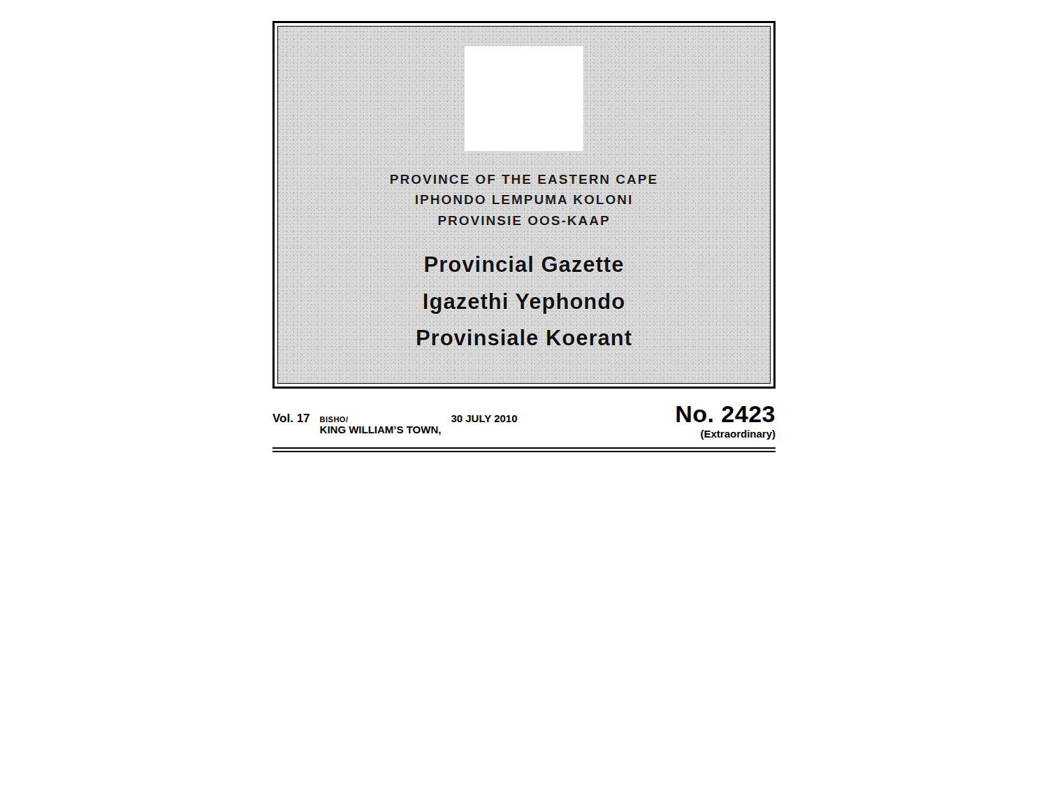PROVINCE OF THE EASTERN CAPE
IPHONDO LEMPUMA KOLONI
PROVINSIE OOS-KAAP
Provincial Gazette
Igazethi Yephondo
Provinsiale Koerant
Vol. 17 BISHO/ KING WILLIAM’S TOWN, 30 JULY 2010
No. 2423
(Extraordinary)